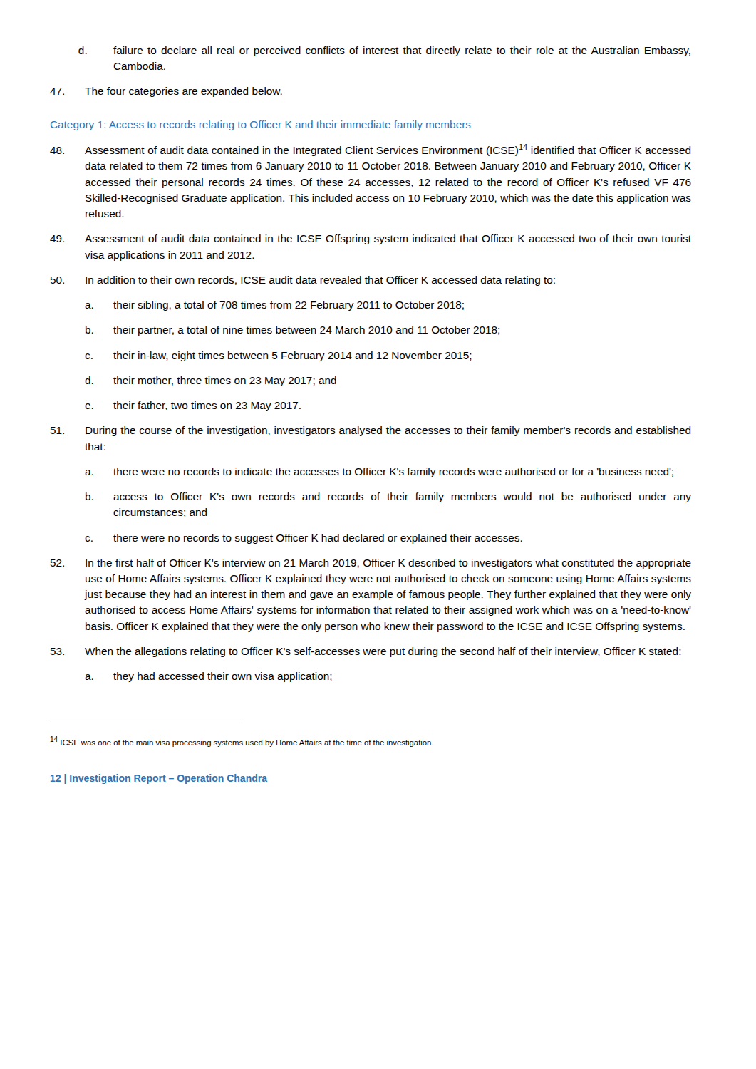d.
failure to declare all real or perceived conflicts of interest that directly relate to their role at the Australian Embassy, Cambodia.
47.
The four categories are expanded below.
Category 1: Access to records relating to Officer K and their immediate family members
48.
Assessment of audit data contained in the Integrated Client Services Environment (ICSE)14 identified that Officer K accessed data related to them 72 times from 6 January 2010 to 11 October 2018. Between January 2010 and February 2010, Officer K accessed their personal records 24 times. Of these 24 accesses, 12 related to the record of Officer K's refused VF 476 Skilled-Recognised Graduate application. This included access on 10 February 2010, which was the date this application was refused.
49.
Assessment of audit data contained in the ICSE Offspring system indicated that Officer K accessed two of their own tourist visa applications in 2011 and 2012.
50.
In addition to their own records, ICSE audit data revealed that Officer K accessed data relating to:
a.
their sibling, a total of 708 times from 22 February 2011 to October 2018;
b.
their partner, a total of nine times between 24 March 2010 and 11 October 2018;
c.
their in-law, eight times between 5 February 2014 and 12 November 2015;
d.
their mother, three times on 23 May 2017; and
e.
their father, two times on 23 May 2017.
51.
During the course of the investigation, investigators analysed the accesses to their family member's records and established that:
a.
there were no records to indicate the accesses to Officer K's family records were authorised or for a 'business need';
b.
access to Officer K's own records and records of their family members would not be authorised under any circumstances; and
c.
there were no records to suggest Officer K had declared or explained their accesses.
52.
In the first half of Officer K's interview on 21 March 2019, Officer K described to investigators what constituted the appropriate use of Home Affairs systems. Officer K explained they were not authorised to check on someone using Home Affairs systems just because they had an interest in them and gave an example of famous people. They further explained that they were only authorised to access Home Affairs' systems for information that related to their assigned work which was on a 'need-to-know' basis. Officer K explained that they were the only person who knew their password to the ICSE and ICSE Offspring systems.
53.
When the allegations relating to Officer K's self-accesses were put during the second half of their interview, Officer K stated:
a.
they had accessed their own visa application;
14 ICSE was one of the main visa processing systems used by Home Affairs at the time of the investigation.
12 | Investigation Report – Operation Chandra